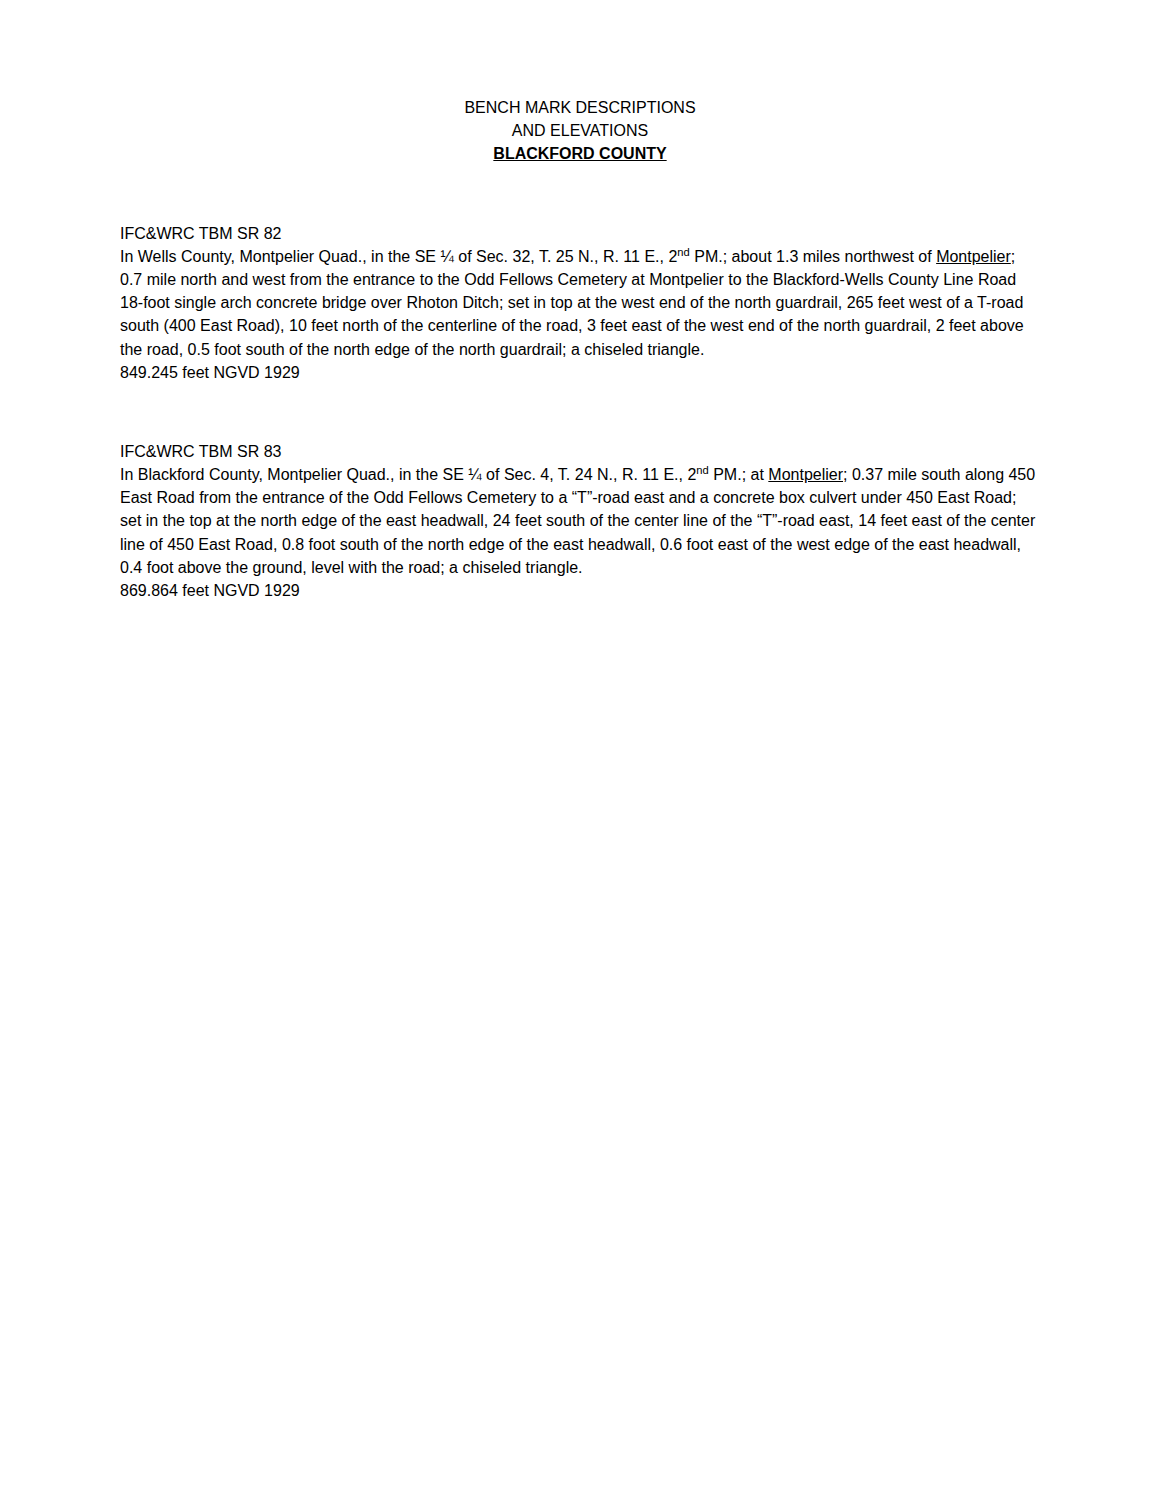BENCH MARK DESCRIPTIONS AND ELEVATIONS BLACKFORD COUNTY
IFC&WRC TBM SR 82
In Wells County, Montpelier Quad., in the SE ¼ of Sec. 32, T. 25 N., R. 11 E., 2nd PM.; about 1.3 miles northwest of Montpelier; 0.7 mile north and west from the entrance to the Odd Fellows Cemetery at Montpelier to the Blackford-Wells County Line Road 18-foot single arch concrete bridge over Rhoton Ditch; set in top at the west end of the north guardrail, 265 feet west of a T-road south (400 East Road), 10 feet north of the centerline of the road, 3 feet east of the west end of the north guardrail, 2 feet above the road, 0.5 foot south of the north edge of the north guardrail; a chiseled triangle.
849.245 feet NGVD 1929
IFC&WRC TBM SR 83
In Blackford County, Montpelier Quad., in the SE ¼ of Sec. 4, T. 24 N., R. 11 E., 2nd PM.; at Montpelier; 0.37 mile south along 450 East Road from the entrance of the Odd Fellows Cemetery to a “T”-road east and a concrete box culvert under 450 East Road; set in the top at the north edge of the east headwall, 24 feet south of the center line of the “T”-road east, 14 feet east of the center line of 450 East Road, 0.8 foot south of the north edge of the east headwall, 0.6 foot east of the west edge of the east headwall, 0.4 foot above the ground, level with the road; a chiseled triangle.
869.864 feet NGVD 1929